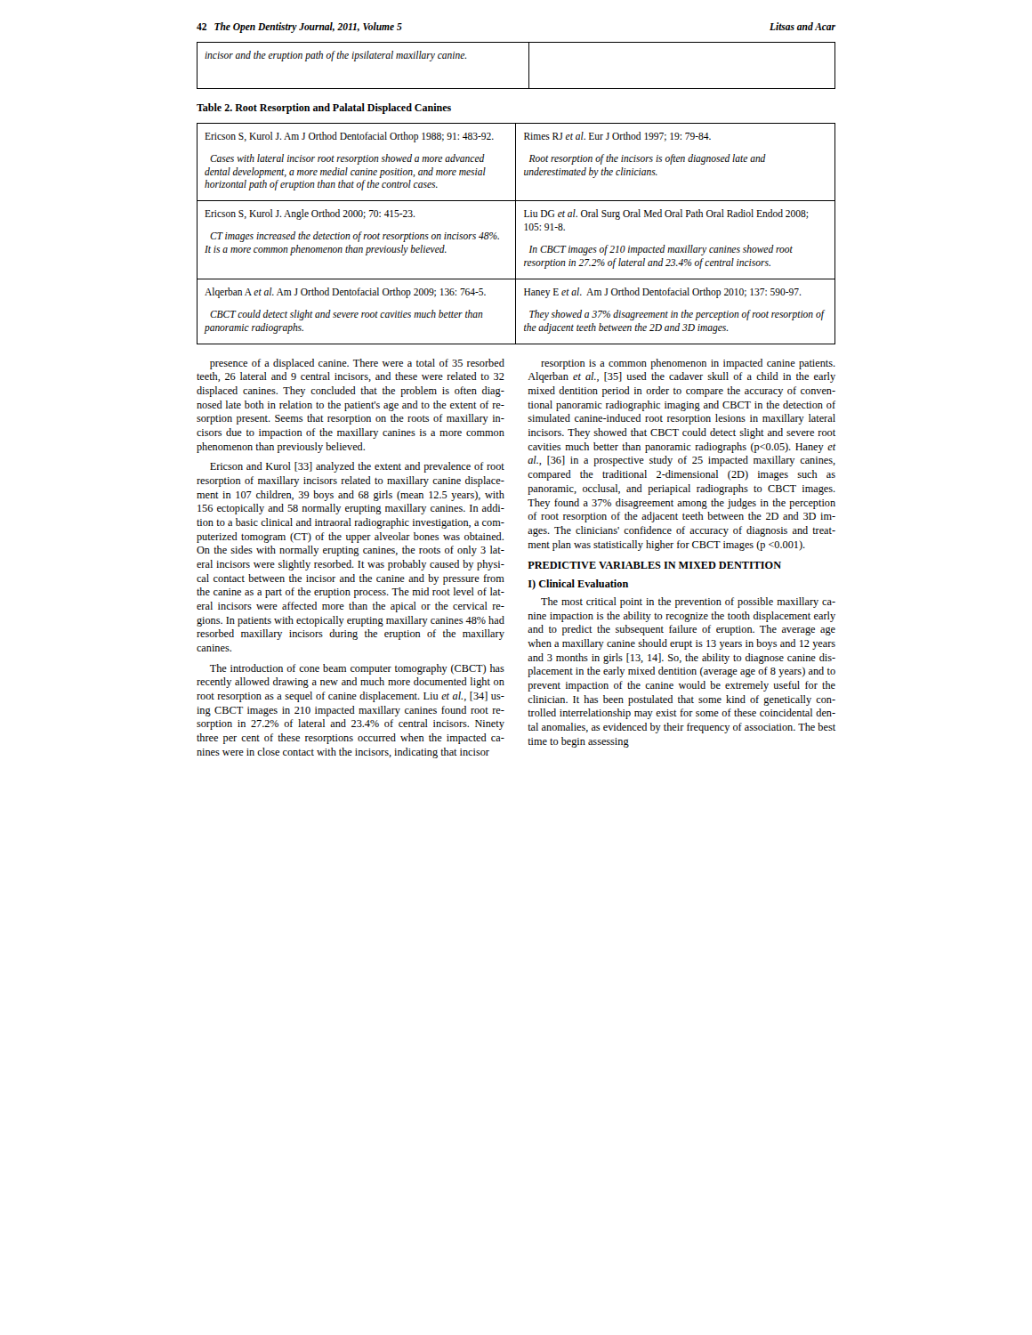42 The Open Dentistry Journal, 2011, Volume 5
Litsas and Acar
| incisor and the eruption path of the ipsilateral maxillary canine. | |
Table 2. Root Resorption and Palatal Displaced Canines
| Ericson S, Kurol J. Am J Orthod Dentofacial Orthop 1988; 91: 483-92. Cases with lateral incisor root resorption showed a more advanced dental development, a more medial canine position, and more mesial horizontal path of eruption than that of the control cases. | Rimes RJ et al . Eur J Orthod 1997; 19: 79-84. Root resorption of the incisors is often diagnosed late and underestimated by the clinicians. |
| Ericson S, Kurol J. Angle Orthod 2000; 70: 415-23. CT images increased the detection of root resorptions on incisors 48%. It is a more common phenomenon than previously believed. | Liu DG et al . Oral Surg Oral Med Oral Path Oral Radiol Endod 2008; 105: 91-8. In CBCT images of 210 impacted maxillary canines showed root resorption in 27.2% of lateral and 23.4% of central incisors. |
| Alqerban A et al . Am J Orthod Dentofacial Orthop 2009; 136: 764-5. CBCT could detect slight and severe root cavities much better than panoramic radiographs. | Haney E et al . Am J Orthod Dentofacial Orthop 2010; 137: 590-97. They showed a 37% disagreement in the perception of root resorption of the adjacent teeth between the 2D and 3D images. |
presence of a displaced canine. There were a total of 35 resorbed teeth, 26 lateral and 9 central incisors, and these were related to 32 displaced canines. They concluded that the problem is often diagnosed late both in relation to the patient's age and to the extent of resorption present. Seems that resorption on the roots of maxillary incisors due to impaction of the maxillary canines is a more common phenomenon than previously believed.
Ericson and Kurol [33] analyzed the extent and prevalence of root resorption of maxillary incisors related to maxillary canine displacement in 107 children, 39 boys and 68 girls (mean 12.5 years), with 156 ectopically and 58 normally erupting maxillary canines. In addition to a basic clinical and intraoral radiographic investigation, a computerized tomogram (CT) of the upper alveolar bones was obtained. On the sides with normally erupting canines, the roots of only 3 lateral incisors were slightly resorbed. It was probably caused by physical contact between the incisor and the canine and by pressure from the canine as a part of the eruption process. The mid root level of lateral incisors were affected more than the apical or the cervical regions. In patients with ectopically erupting maxillary canines 48% had resorbed maxillary incisors during the eruption of the maxillary canines.
The introduction of cone beam computer tomography (CBCT) has recently allowed drawing a new and much more documented light on root resorption as a sequel of canine displacement. Liu et al., [34] using CBCT images in 210 impacted maxillary canines found root resorption in 27.2% of lateral and 23.4% of central incisors. Ninety three per cent of these resorptions occurred when the impacted canines were in close contact with the incisors, indicating that incisor
resorption is a common phenomenon in impacted canine patients. Alqerban et al., [35] used the cadaver skull of a child in the early mixed dentition period in order to compare the accuracy of conventional panoramic radiographic imaging and CBCT in the detection of simulated canine-induced root resorption lesions in maxillary lateral incisors. They showed that CBCT could detect slight and severe root cavities much better than panoramic radiographs (p<0.05). Haney et al., [36] in a prospective study of 25 impacted maxillary canines, compared the traditional 2-dimensional (2D) images such as panoramic, occlusal, and periapical radiographs to CBCT images. They found a 37% disagreement among the judges in the perception of root resorption of the adjacent teeth between the 2D and 3D images. The clinicians' confidence of accuracy of diagnosis and treatment plan was statistically higher for CBCT images (p <0.001).
Predictive Variables in Mixed Dentition
I) Clinical Evaluation
The most critical point in the prevention of possible maxillary canine impaction is the ability to recognize the tooth displacement early and to predict the subsequent failure of eruption. The average age when a maxillary canine should erupt is 13 years in boys and 12 years and 3 months in girls [13, 14]. So, the ability to diagnose canine displacement in the early mixed dentition (average age of 8 years) and to prevent impaction of the canine would be extremely useful for the clinician. It has been postulated that some kind of genetically controlled interrelationship may exist for some of these coincidental dental anomalies, as evidenced by their frequency of association. The best time to begin assessing